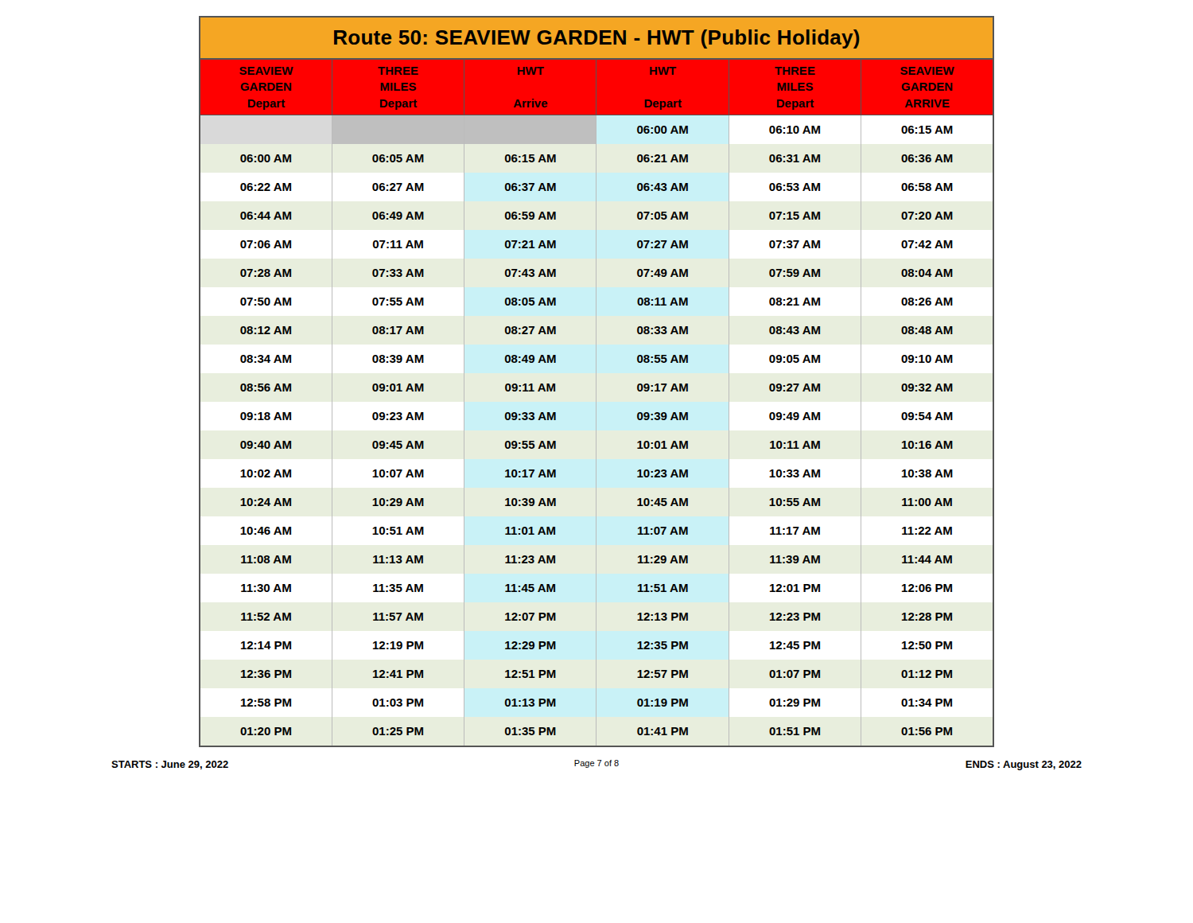Route 50: SEAVIEW GARDEN - HWT (Public Holiday)
| SEAVIEW GARDEN Depart | THREE MILES Depart | HWT Arrive | HWT Depart | THREE MILES Depart | SEAVIEW GARDEN ARRIVE |
| --- | --- | --- | --- | --- | --- |
| | | | 06:00 AM | 06:10 AM | 06:15 AM |
| 06:00 AM | 06:05 AM | 06:15 AM | 06:21 AM | 06:31 AM | 06:36 AM |
| 06:22 AM | 06:27 AM | 06:37 AM | 06:43 AM | 06:53 AM | 06:58 AM |
| 06:44 AM | 06:49 AM | 06:59 AM | 07:05 AM | 07:15 AM | 07:20 AM |
| 07:06 AM | 07:11 AM | 07:21 AM | 07:27 AM | 07:37 AM | 07:42 AM |
| 07:28 AM | 07:33 AM | 07:43 AM | 07:49 AM | 07:59 AM | 08:04 AM |
| 07:50 AM | 07:55 AM | 08:05 AM | 08:11 AM | 08:21 AM | 08:26 AM |
| 08:12 AM | 08:17 AM | 08:27 AM | 08:33 AM | 08:43 AM | 08:48 AM |
| 08:34 AM | 08:39 AM | 08:49 AM | 08:55 AM | 09:05 AM | 09:10 AM |
| 08:56 AM | 09:01 AM | 09:11 AM | 09:17 AM | 09:27 AM | 09:32 AM |
| 09:18 AM | 09:23 AM | 09:33 AM | 09:39 AM | 09:49 AM | 09:54 AM |
| 09:40 AM | 09:45 AM | 09:55 AM | 10:01 AM | 10:11 AM | 10:16 AM |
| 10:02 AM | 10:07 AM | 10:17 AM | 10:23 AM | 10:33 AM | 10:38 AM |
| 10:24 AM | 10:29 AM | 10:39 AM | 10:45 AM | 10:55 AM | 11:00 AM |
| 10:46 AM | 10:51 AM | 11:01 AM | 11:07 AM | 11:17 AM | 11:22 AM |
| 11:08 AM | 11:13 AM | 11:23 AM | 11:29 AM | 11:39 AM | 11:44 AM |
| 11:30 AM | 11:35 AM | 11:45 AM | 11:51 AM | 12:01 PM | 12:06 PM |
| 11:52 AM | 11:57 AM | 12:07 PM | 12:13 PM | 12:23 PM | 12:28 PM |
| 12:14 PM | 12:19 PM | 12:29 PM | 12:35 PM | 12:45 PM | 12:50 PM |
| 12:36 PM | 12:41 PM | 12:51 PM | 12:57 PM | 01:07 PM | 01:12 PM |
| 12:58 PM | 01:03 PM | 01:13 PM | 01:19 PM | 01:29 PM | 01:34 PM |
| 01:20 PM | 01:25 PM | 01:35 PM | 01:41 PM | 01:51 PM | 01:56 PM |
STARTS : June 29, 2022
Page 7 of 8
ENDS : August 23, 2022